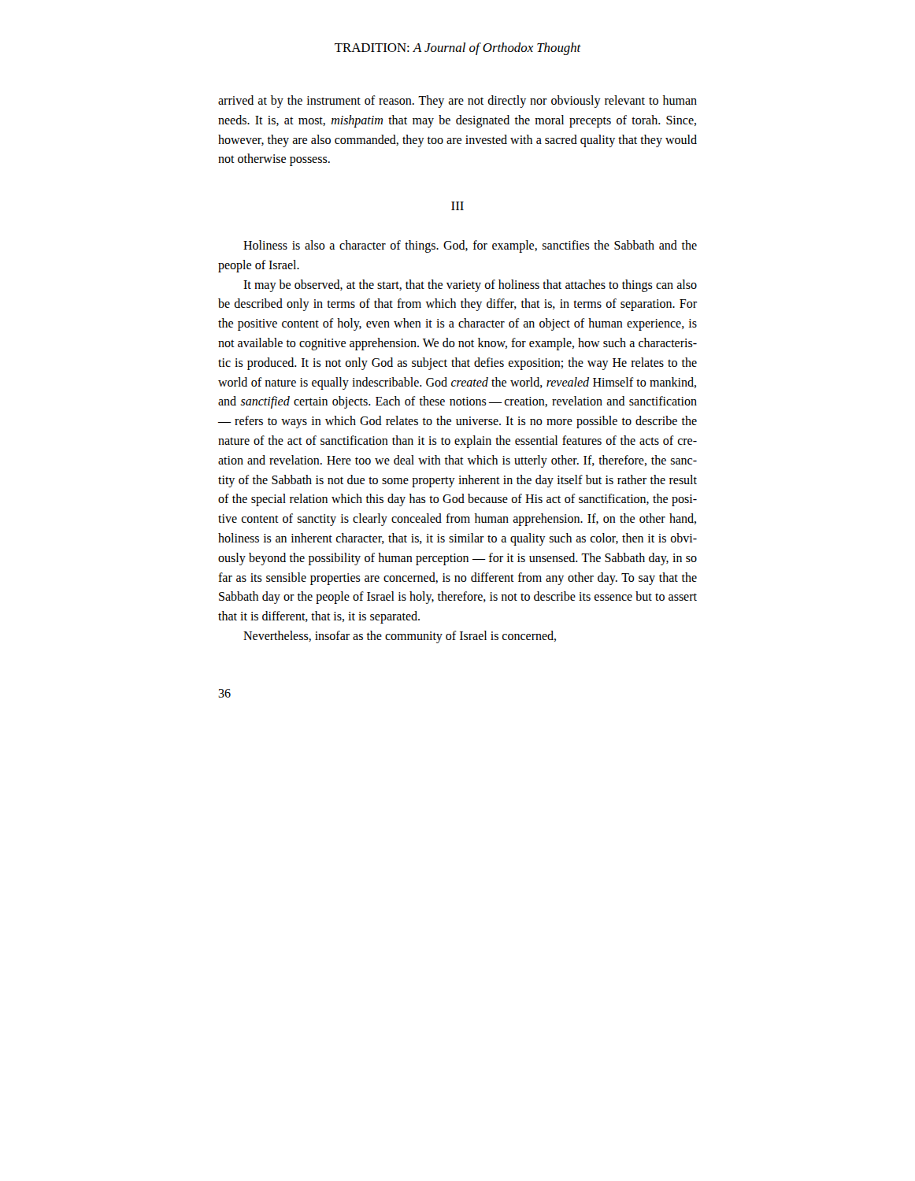TRADITION: A Journal of Orthodox Thought
arrived at by the instrument of reason. They are not directly nor obviously relevant to human needs. It is, at most, mishpatim that may be designated the moral precepts of torah. Since, however, they are also commanded, they too are invested with a sacred quality that they would not otherwise possess.
III
Holiness is also a character of things. God, for example, sanctifies the Sabbath and the people of Israel.
It may be observed, at the start, that the variety of holiness that attaches to things can also be described only in terms of that from which they differ, that is, in terms of separation. For the positive content of holy, even when it is a character of an object of human experience, is not available to cognitive apprehension. We do not know, for example, how such a characteristic is produced. It is not only God as subject that defies exposition; the way He relates to the world of nature is equally indescribable. God created the world, revealed Himself to mankind, and sanctified certain objects. Each of these notions — creation, revelation and sanctification — refers to ways in which God relates to the universe. It is no more possible to describe the nature of the act of sanctification than it is to explain the essential features of the acts of creation and revelation. Here too we deal with that which is utterly other. If, therefore, the sanctity of the Sabbath is not due to some property inherent in the day itself but is rather the result of the special relation which this day has to God because of His act of sanctification, the positive content of sanctity is clearly concealed from human apprehension. If, on the other hand, holiness is an inherent character, that is, it is similar to a quality such as color, then it is obviously beyond the possibility of human perception — for it is unsensed. The Sabbath day, in so far as its sensible properties are concerned, is no different from any other day. To say that the Sabbath day or the people of Israel is holy, therefore, is not to describe its essence but to assert that it is different, that is, it is separated.
Nevertheless, insofar as the community of Israel is concerned,
36